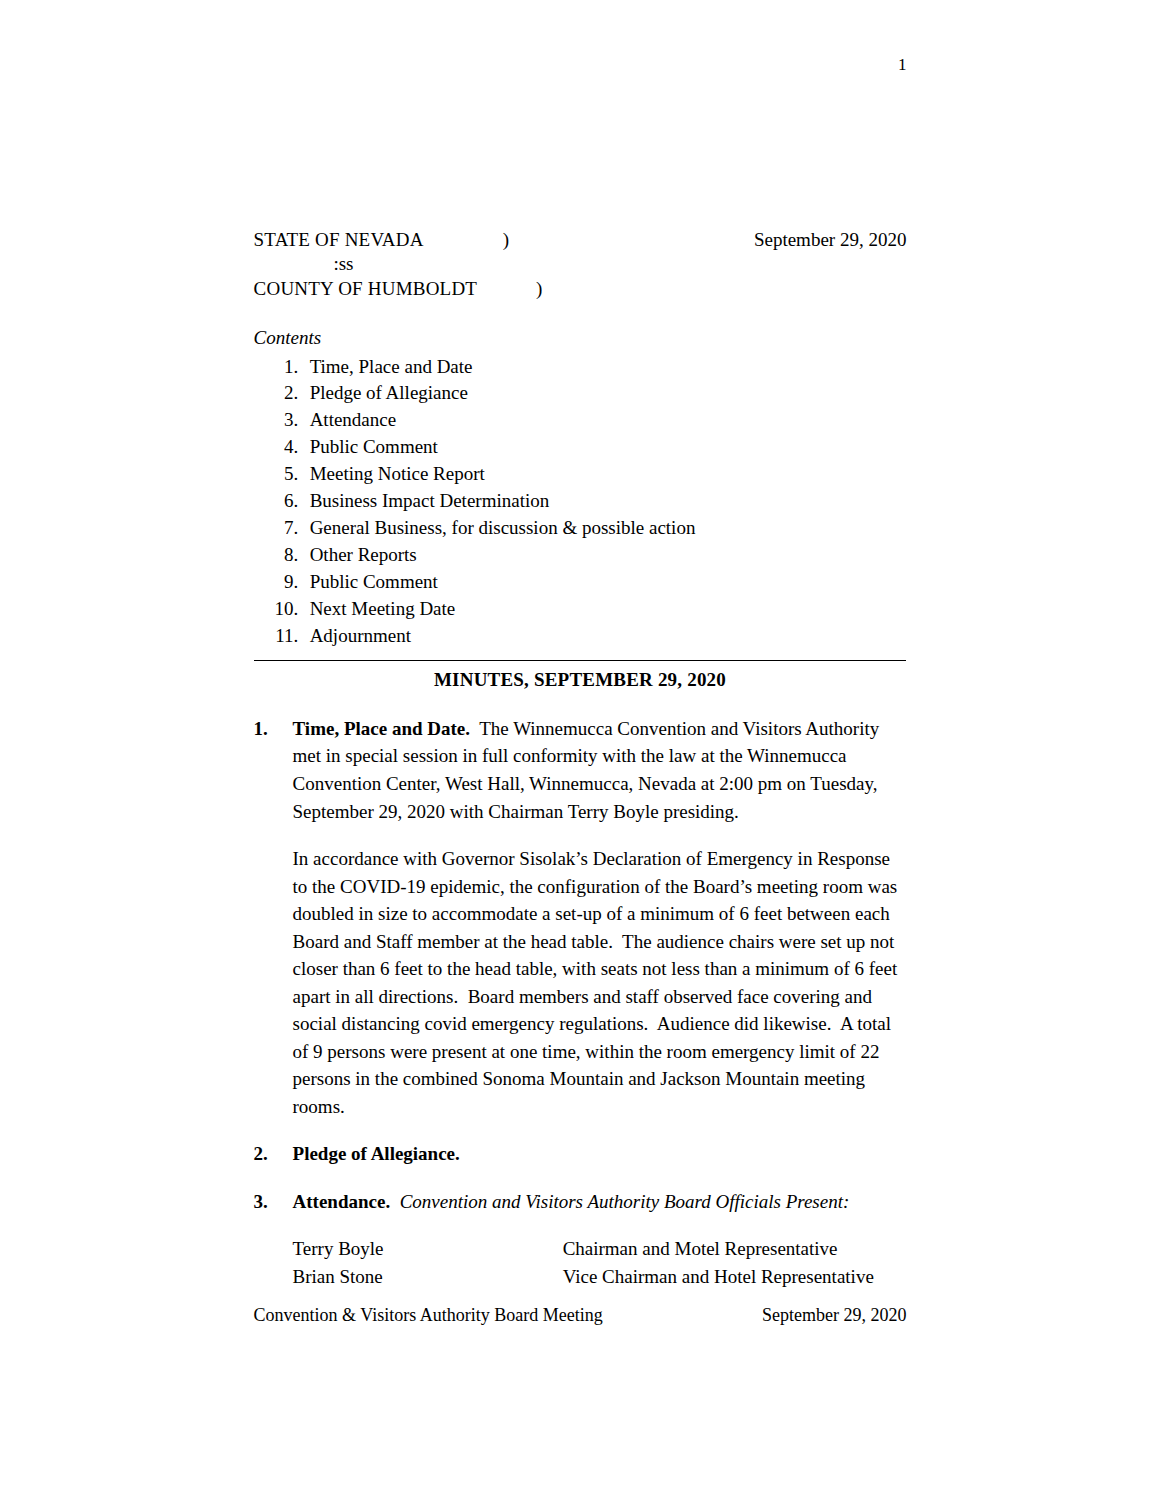1
STATE OF NEVADA )
September 29, 2020
:ss
COUNTY OF HUMBOLDT)
Contents
Time, Place and Date
Pledge of Allegiance
Attendance
Public Comment
Meeting Notice Report
Business Impact Determination
General Business, for discussion & possible action
Other Reports
Public Comment
Next Meeting Date
Adjournment
MINUTES, SEPTEMBER 29, 2020
1.
Time, Place and Date. The Winnemucca Convention and Visitors Authority met in special session in full conformity with the law at the Winnemucca Convention Center, West Hall, Winnemucca, Nevada at 2:00 pm on Tuesday, September 29, 2020 with Chairman Terry Boyle presiding.
In accordance with Governor Sisolak’s Declaration of Emergency in Response to the COVID-19 epidemic, the configuration of the Board’s meeting room was doubled in size to accommodate a set-up of a minimum of 6 feet between each Board and Staff member at the head table. The audience chairs were set up not closer than 6 feet to the head table, with seats not less than a minimum of 6 feet apart in all directions. Board members and staff observed face covering and social distancing covid emergency regulations. Audience did likewise. A total of 9 persons were present at one time, within the room emergency limit of 22 persons in the combined Sonoma Mountain and Jackson Mountain meeting rooms.
2.
Pledge of Allegiance.
3.
Attendance. Convention and Visitors Authority Board Officials Present:
| Terry Boyle | Chairman and Motel Representative |
| Brian Stone | Vice Chairman and Hotel Representative |
Convention & Visitors Authority Board Meeting
September 29, 2020